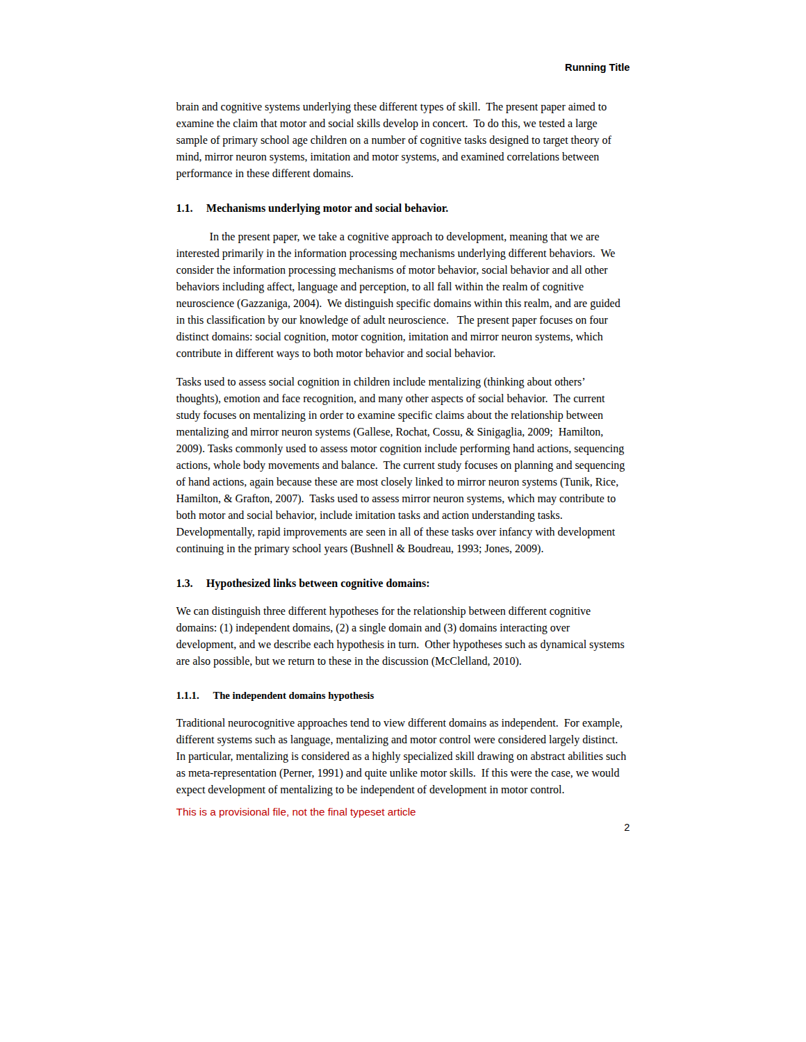Running Title
brain and cognitive systems underlying these different types of skill. The present paper aimed to examine the claim that motor and social skills develop in concert. To do this, we tested a large sample of primary school age children on a number of cognitive tasks designed to target theory of mind, mirror neuron systems, imitation and motor systems, and examined correlations between performance in these different domains.
1.1. Mechanisms underlying motor and social behavior.
In the present paper, we take a cognitive approach to development, meaning that we are interested primarily in the information processing mechanisms underlying different behaviors. We consider the information processing mechanisms of motor behavior, social behavior and all other behaviors including affect, language and perception, to all fall within the realm of cognitive neuroscience (Gazzaniga, 2004). We distinguish specific domains within this realm, and are guided in this classification by our knowledge of adult neuroscience. The present paper focuses on four distinct domains: social cognition, motor cognition, imitation and mirror neuron systems, which contribute in different ways to both motor behavior and social behavior.
Tasks used to assess social cognition in children include mentalizing (thinking about others’ thoughts), emotion and face recognition, and many other aspects of social behavior. The current study focuses on mentalizing in order to examine specific claims about the relationship between mentalizing and mirror neuron systems (Gallese, Rochat, Cossu, & Sinigaglia, 2009; Hamilton, 2009). Tasks commonly used to assess motor cognition include performing hand actions, sequencing actions, whole body movements and balance. The current study focuses on planning and sequencing of hand actions, again because these are most closely linked to mirror neuron systems (Tunik, Rice, Hamilton, & Grafton, 2007). Tasks used to assess mirror neuron systems, which may contribute to both motor and social behavior, include imitation tasks and action understanding tasks. Developmentally, rapid improvements are seen in all of these tasks over infancy with development continuing in the primary school years (Bushnell & Boudreau, 1993; Jones, 2009).
1.3. Hypothesized links between cognitive domains:
We can distinguish three different hypotheses for the relationship between different cognitive domains: (1) independent domains, (2) a single domain and (3) domains interacting over development, and we describe each hypothesis in turn. Other hypotheses such as dynamical systems are also possible, but we return to these in the discussion (McClelland, 2010).
1.1.1. The independent domains hypothesis
Traditional neurocognitive approaches tend to view different domains as independent. For example, different systems such as language, mentalizing and motor control were considered largely distinct. In particular, mentalizing is considered as a highly specialized skill drawing on abstract abilities such as meta-representation (Perner, 1991) and quite unlike motor skills. If this were the case, we would expect development of mentalizing to be independent of development in motor control.
This is a provisional file, not the final typeset article
2